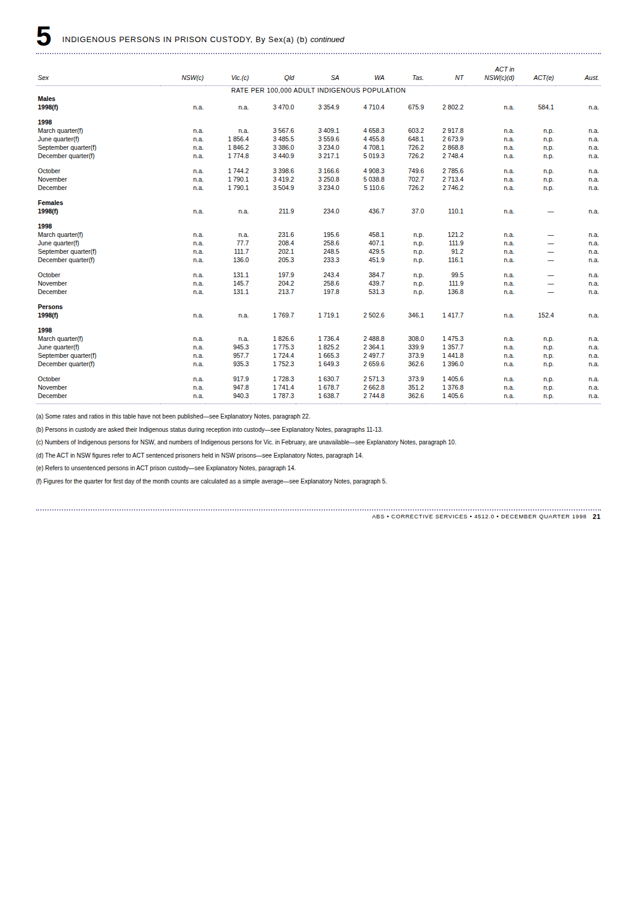5
INDIGENOUS PERSONS IN PRISON CUSTODY, By Sex(a) (b) continued
| | | | | | | | | ACT in | | |
| --- | --- | --- | --- | --- | --- | --- | --- | --- | --- | --- |
| Sex | NSW(c) | Vic.(c) | Qld | SA | WA | Tas. | NT | NSW(c)(d) | ACT(e) | Aust. |
| RATE PER 100,000 ADULT INDIGENOUS POPULATION |
| Males |
| 1998(f) | n.a. | n.a. | 3 470.0 | 3 354.9 | 4 710.4 | 675.9 | 2 802.2 | n.a. | 584.1 | n.a. |
| 1998 | |
| March quarter(f) | n.a. | n.a. | 3 567.6 | 3 409.1 | 4 658.3 | 603.2 | 2 917.8 | n.a. | n.p. | n.a. |
| June quarter(f) | n.a. | 1 856.4 | 3 485.5 | 3 559.6 | 4 455.8 | 648.1 | 2 673.9 | n.a. | n.p. | n.a. |
| September quarter(f) | n.a. | 1 846.2 | 3 386.0 | 3 234.0 | 4 708.1 | 726.2 | 2 868.8 | n.a. | n.p. | n.a. |
| December quarter(f) | n.a. | 1 774.8 | 3 440.9 | 3 217.1 | 5 019.3 | 726.2 | 2 748.4 | n.a. | n.p. | n.a. |
| October | n.a. | 1 744.2 | 3 398.6 | 3 166.6 | 4 908.3 | 749.6 | 2 785.6 | n.a. | n.p. | n.a. |
| November | n.a. | 1 790.1 | 3 419.2 | 3 250.8 | 5 038.8 | 702.7 | 2 713.4 | n.a. | n.p. | n.a. |
| December | n.a. | 1 790.1 | 3 504.9 | 3 234.0 | 5 110.6 | 726.2 | 2 746.2 | n.a. | n.p. | n.a. |
| Females |
| 1998(f) | n.a. | n.a. | 211.9 | 234.0 | 436.7 | 37.0 | 110.1 | n.a. | — | n.a. |
| 1998 | |
| March quarter(f) | n.a. | n.a. | 231.6 | 195.6 | 458.1 | n.p. | 121.2 | n.a. | — | n.a. |
| June quarter(f) | n.a. | 77.7 | 208.4 | 258.6 | 407.1 | n.p. | 111.9 | n.a. | — | n.a. |
| September quarter(f) | n.a. | 111.7 | 202.1 | 248.5 | 429.5 | n.p. | 91.2 | n.a. | — | n.a. |
| December quarter(f) | n.a. | 136.0 | 205.3 | 233.3 | 451.9 | n.p. | 116.1 | n.a. | — | n.a. |
| October | n.a. | 131.1 | 197.9 | 243.4 | 384.7 | n.p. | 99.5 | n.a. | — | n.a. |
| November | n.a. | 145.7 | 204.2 | 258.6 | 439.7 | n.p. | 111.9 | n.a. | — | n.a. |
| December | n.a. | 131.1 | 213.7 | 197.8 | 531.3 | n.p. | 136.8 | n.a. | — | n.a. |
| Persons |
| 1998(f) | n.a. | n.a. | 1 769.7 | 1 719.1 | 2 502.6 | 346.1 | 1 417.7 | n.a. | 152.4 | n.a. |
| 1998 | |
| March quarter(f) | n.a. | n.a. | 1 826.6 | 1 736.4 | 2 488.8 | 308.0 | 1 475.3 | n.a. | n.p. | n.a. |
| June quarter(f) | n.a. | 945.3 | 1 775.3 | 1 825.2 | 2 364.1 | 339.9 | 1 357.7 | n.a. | n.p. | n.a. |
| September quarter(f) | n.a. | 957.7 | 1 724.4 | 1 665.3 | 2 497.7 | 373.9 | 1 441.8 | n.a. | n.p. | n.a. |
| December quarter(f) | n.a. | 935.3 | 1 752.3 | 1 649.3 | 2 659.6 | 362.6 | 1 396.0 | n.a. | n.p. | n.a. |
| October | n.a. | 917.9 | 1 728.3 | 1 630.7 | 2 571.3 | 373.9 | 1 405.6 | n.a. | n.p. | n.a. |
| November | n.a. | 947.8 | 1 741.4 | 1 678.7 | 2 662.8 | 351.2 | 1 376.8 | n.a. | n.p. | n.a. |
| December | n.a. | 940.3 | 1 787.3 | 1 638.7 | 2 744.8 | 362.6 | 1 405.6 | n.a. | n.p. | n.a. |
(a) Some rates and ratios in this table have not been published—see Explanatory Notes, paragraph 22.
(b) Persons in custody are asked their Indigenous status during reception into custody—see Explanatory Notes, paragraphs 11-13.
(c) Numbers of Indigenous persons for NSW, and numbers of Indigenous persons for Vic. in February, are unavailable—see Explanatory Notes, paragraph 10.
(d) The ACT in NSW figures refer to ACT sentenced prisoners held in NSW prisons—see Explanatory Notes, paragraph 14.
(e) Refers to unsentenced persons in ACT prison custody—see Explanatory Notes, paragraph 14.
(f) Figures for the quarter for first day of the month counts are calculated as a simple average—see Explanatory Notes, paragraph 5.
ABS • CORRECTIVE SERVICES • 4512.0 • DECEMBER QUARTER 1998 21